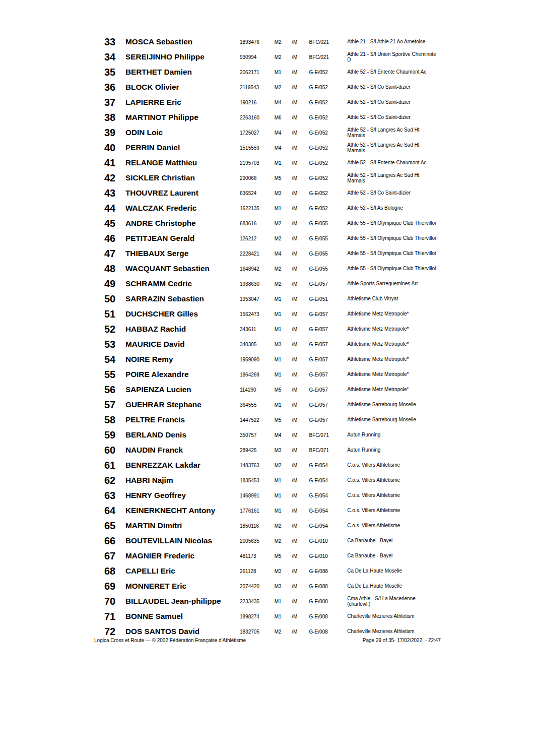| 33 | MOSCA Sebastien | 1893476 | M2 | /M | BFC/021 | Athle 21 - S/l Athle 21 Ao Arnetoise |
| 34 | SEREIJINHO Philippe | 930994 | M2 | /M | BFC/021 | Athle 21 - S/l Union Sportive Cheminote D |
| 35 | BERTHET Damien | 2062171 | M1 | /M | G-E/052 | Athle 52 - S/l Entente Chaumont Ac |
| 36 | BLOCK Olivier | 2119543 | M2 | /M | G-E/052 | Athle 52 - S/l Co Saint-dizier |
| 37 | LAPIERRE Eric | 190216 | M4 | /M | G-E/052 | Athle 52 - S/l Co Saint-dizier |
| 38 | MARTINOT Philippe | 2263160 | M6 | /M | G-E/052 | Athle 52 - S/l Co Saint-dizier |
| 39 | ODIN Loic | 1725027 | M4 | /M | G-E/052 | Athle 52 - S/l Langres Ac Sud Ht Marnais |
| 40 | PERRIN Daniel | 1515559 | M4 | /M | G-E/052 | Athle 52 - S/l Langres Ac Sud Ht Marnais |
| 41 | RELANGE Matthieu | 2195703 | M1 | /M | G-E/052 | Athle 52 - S/l Entente Chaumont Ac |
| 42 | SICKLER Christian | 290066 | M5 | /M | G-E/052 | Athle 52 - S/l Langres Ac Sud Ht Marnais |
| 43 | THOUVREZ Laurent | 636524 | M3 | /M | G-E/052 | Athle 52 - S/l Co Saint-dizier |
| 44 | WALCZAK Frederic | 1622135 | M1 | /M | G-E/052 | Athle 52 - S/l As Bologne |
| 45 | ANDRE Christophe | 683616 | M2 | /M | G-E/055 | Athle 55 - S/l Olympique Club Thiervilloi |
| 46 | PETITJEAN Gerald | 126212 | M2 | /M | G-E/055 | Athle 55 - S/l Olympique Club Thiervilloi |
| 47 | THIEBAUX Serge | 2228421 | M4 | /M | G-E/055 | Athle 55 - S/l Olympique Club Thiervilloi |
| 48 | WACQUANT Sebastien | 1648942 | M2 | /M | G-E/055 | Athle 55 - S/l Olympique Club Thiervilloi |
| 49 | SCHRAMM Cedric | 1938630 | M2 | /M | G-E/057 | Athle Sports Sarreguemines Arr |
| 50 | SARRAZIN Sebastien | 1953047 | M1 | /M | G-E/051 | Athletisme Club Vitryat |
| 51 | DUCHSCHER Gilles | 1562473 | M1 | /M | G-E/057 | Athletisme Metz Metropole* |
| 52 | HABBAZ Rachid | 343611 | M1 | /M | G-E/057 | Athletisme Metz Metropole* |
| 53 | MAURICE David | 340305 | M3 | /M | G-E/057 | Athletisme Metz Metropole* |
| 54 | NOIRE Remy | 1959090 | M1 | /M | G-E/057 | Athletisme Metz Metropole* |
| 55 | POIRE Alexandre | 1864269 | M1 | /M | G-E/057 | Athletisme Metz Metropole* |
| 56 | SAPIENZA Lucien | 114290 | M5 | /M | G-E/057 | Athletisme Metz Metropole* |
| 57 | GUEHRAR Stephane | 364555 | M1 | /M | G-E/057 | Athletisme Sarrebourg Moselle |
| 58 | PELTRE Francis | 1447522 | M5 | /M | G-E/057 | Athletisme Sarrebourg Moselle |
| 59 | BERLAND Denis | 350757 | M4 | /M | BFC/071 | Autun Running |
| 60 | NAUDIN Franck | 289425 | M3 | /M | BFC/071 | Autun Running |
| 61 | BENREZZAK Lakdar | 1483763 | M2 | /M | G-E/054 | C.o.s. Villers Athletisme |
| 62 | HABRI Najim | 1835453 | M1 | /M | G-E/054 | C.o.s. Villers Athletisme |
| 63 | HENRY Geoffrey | 1468991 | M1 | /M | G-E/054 | C.o.s. Villers Athletisme |
| 64 | KEINERKNECHT Antony | 1776161 | M1 | /M | G-E/054 | C.o.s. Villers Athletisme |
| 65 | MARTIN Dimitri | 1850116 | M2 | /M | G-E/054 | C.o.s. Villers Athletisme |
| 66 | BOUTEVILLAIN Nicolas | 2005635 | M2 | /M | G-E/010 | Ca Bar/aube - Bayel |
| 67 | MAGNIER Frederic | 481173 | M5 | /M | G-E/010 | Ca Bar/aube - Bayel |
| 68 | CAPELLI Eric | 261128 | M3 | /M | G-E/088 | Ca De La Haute Moselle |
| 69 | MONNERET Eric | 2074420 | M3 | /M | G-E/088 | Ca De La Haute Moselle |
| 70 | BILLAUDEL Jean-philippe | 2233435 | M1 | /M | G-E/008 | Cma Athle - S/l La Macerienne (charlevil.) |
| 71 | BONNE Samuel | 1898274 | M1 | /M | G-E/008 | Charleville Mezieres Athletism |
| 72 | DOS SANTOS David | 1832705 | M2 | /M | G-E/008 | Charleville Mezieres Athletism |
Logica Cross et Route — © 2002 Fédération Française d'Athlétisme Page 29 of 35- 17/02/2022 - 22:47